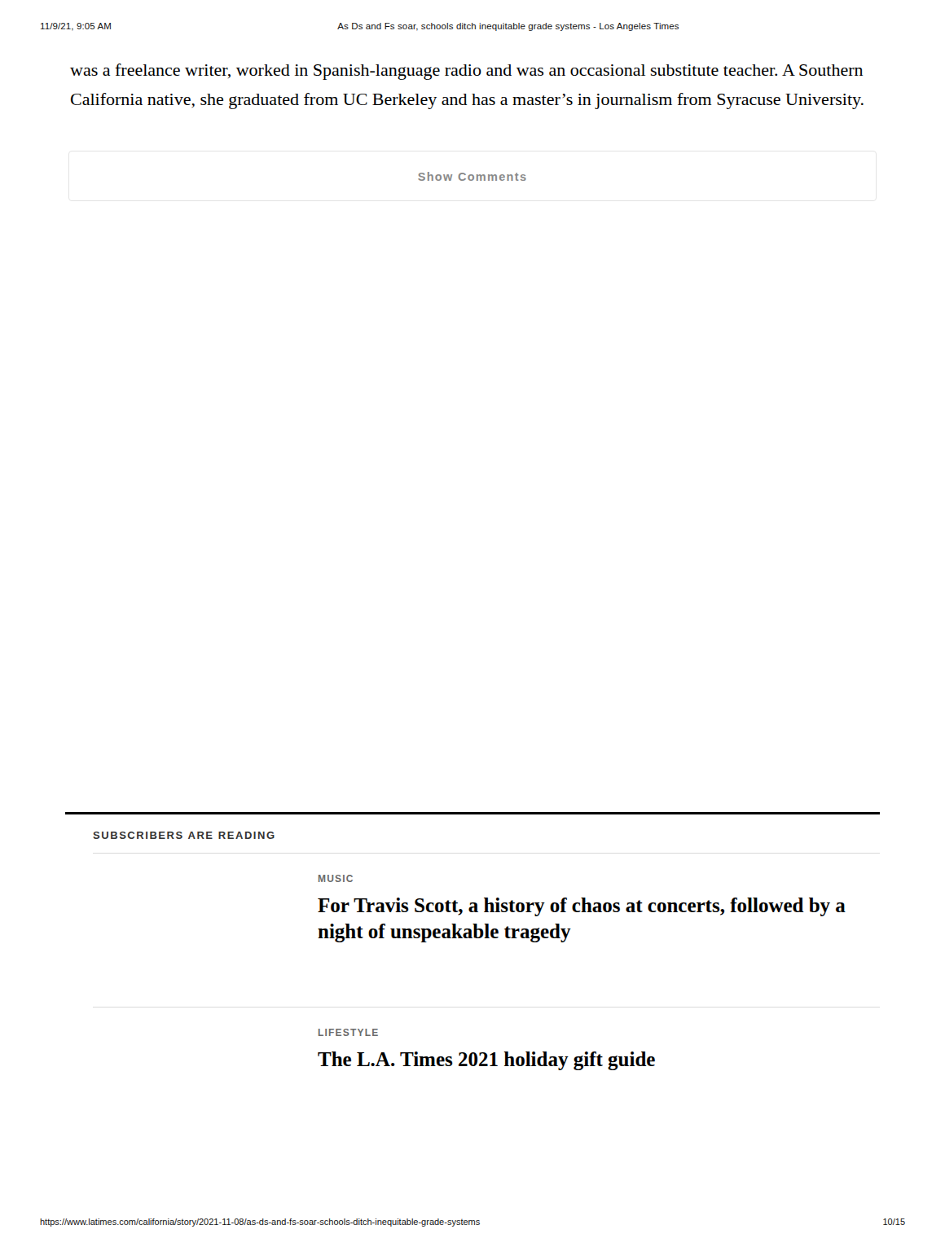11/9/21, 9:05 AM As Ds and Fs soar, schools ditch inequitable grade systems - Los Angeles Times
was a freelance writer, worked in Spanish-language radio and was an occasional substitute teacher. A Southern California native, she graduated from UC Berkeley and has a master’s in journalism from Syracuse University.
Show Comments
Subscribers Are Reading
Music
For Travis Scott, a history of chaos at concerts, followed by a night of unspeakable tragedy
Lifestyle
The L.A. Times 2021 holiday gift guide
https://www.latimes.com/california/story/2021-11-08/as-ds-and-fs-soar-schools-ditch-inequitable-grade-systems 10/15